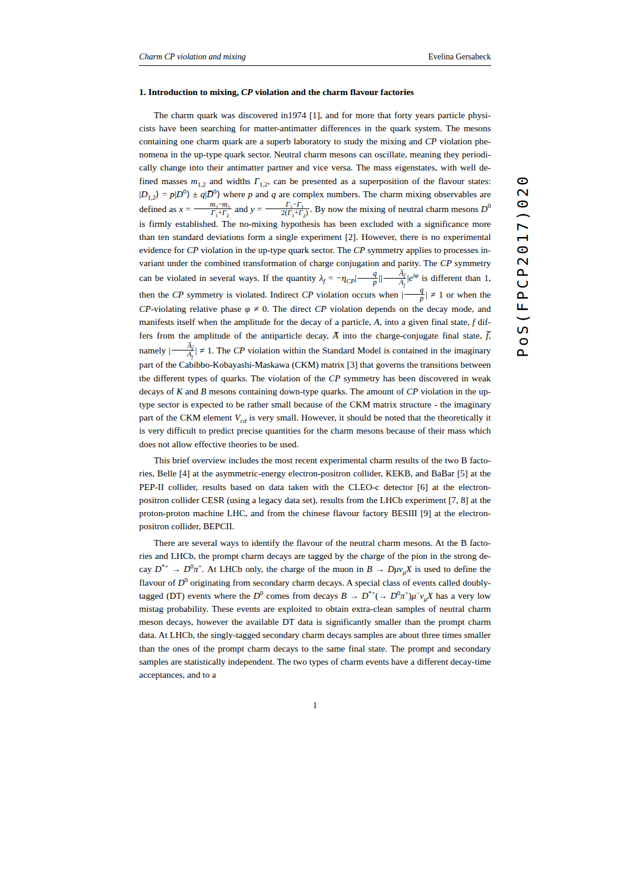Charm CP violation and mixing Evelina Gersabeck
PoS(FPCP2017)020
1. Introduction to mixing, CP violation and the charm flavour factories
The charm quark was discovered in1974 [1], and for more that forty years particle physicists have been searching for matter-antimatter differences in the quark system. The mesons containing one charm quark are a superb laboratory to study the mixing and CP violation phenomena in the up-type quark sector. Neutral charm mesons can oscillate, meaning they periodically change into their antimatter partner and vice versa. The mass eigenstates, with well defined masses m1,2 and widths Γ1,2, can be presented as a superposition of the flavour states: |D1,2⟩ = p|D0⟩ ± q|D̅0⟩ where p and q are complex numbers. The charm mixing observables are defined as x = m2−m1 Γ1+Γ2 and y = Γ2−Γ12(Γ1+Γ2). By now the mixing of neutral charm mesons D0 is firmly established. The no-mixing hypothesis has been excluded with a significance more than ten standard deviations form a single experiment [2]. However, there is no experimental evidence for CP violation in the up-type quark sector. The CP symmetry applies to processes invariant under the combined transformation of charge conjugation and parity. The CP symmetry can be violated in several ways. If the quantity λf = −ηCP|qp||A̅f̅Af|eiφ is different than 1, then the CP symmetry is violated. Indirect CP violation occurs when |qp| ≠ 1 or when the CP-violating relative phase φ ≠ 0. The direct CP violation depends on the decay mode, and manifests itself when the amplitude for the decay of a particle, A, into a given final state, f differs from the amplitude of the antiparticle decay, A̅ into the charge-conjugate final state, f̅, namely |A̅f̅Af| ≠ 1. The CP violation within the Standard Model is contained in the imaginary part of the Cabibbo-Kobayashi-Maskawa (CKM) matrix [3] that governs the transitions between the different types of quarks. The violation of the CP symmetry has been discovered in weak decays of K and B mesons containing down-type quarks. The amount of CP violation in the up-type sector is expected to be rather small because of the CKM matrix structure - the imaginary part of the CKM element Vcd is very small. However, it should be noted that the theoretically it is very difficult to predict precise quantities for the charm mesons because of their mass which does not allow effective theories to be used.
This brief overview includes the most recent experimental charm results of the two B factories, Belle [4] at the asymmetric-energy electron-positron collider, KEKB, and BaBar [5] at the PEP-II collider, results based on data taken with the CLEO-c detector [6] at the electron-positron collider CESR (using a legacy data set), results from the LHCb experiment [7, 8] at the proton-proton machine LHC, and from the chinese flavour factory BESIII [9] at the electron-positron collider, BEPCII.
There are several ways to identify the flavour of the neutral charm mesons. At the B factories and LHCb, the prompt charm decays are tagged by the charge of the pion in the strong decay D*+ → D0π+. At LHCb only, the charge of the muon in B → DμνμX is used to define the flavour of D0 originating from secondary charm decays. A special class of events called doubly-tagged (DT) events where the D0 comes from decays B → D*+(→ D0π+)μ−νμX has a very low mistag probability. These events are exploited to obtain extra-clean samples of neutral charm meson decays, however the available DT data is significantly smaller than the prompt charm data. At LHCb, the singly-tagged secondary charm decays samples are about three times smaller than the ones of the prompt charm decays to the same final state. The prompt and secondary samples are statistically independent. The two types of charm events have a different decay-time acceptances, and to a
1